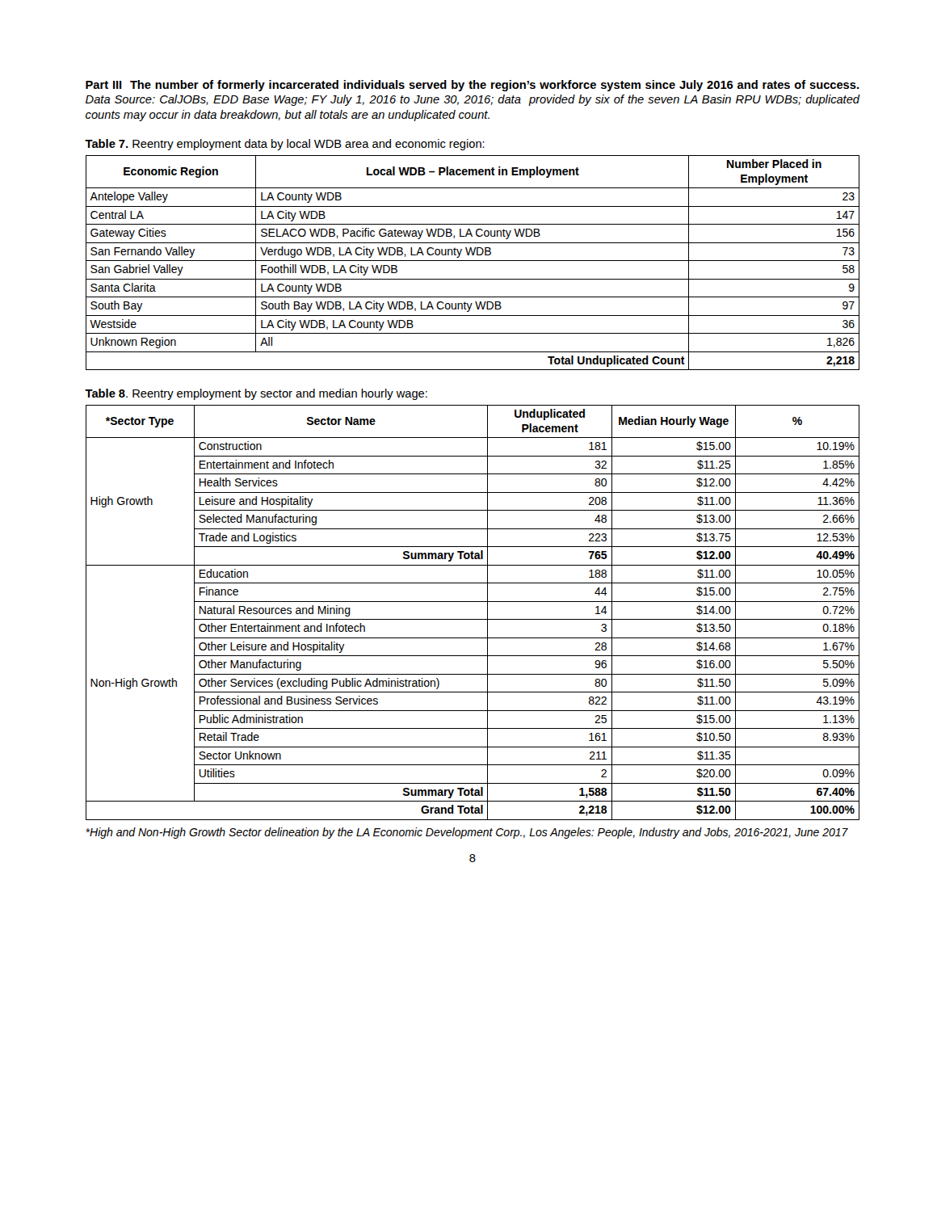Part III The number of formerly incarcerated individuals served by the region’s workforce system since July 2016 and rates of success. Data Source: CalJOBs, EDD Base Wage; FY July 1, 2016 to June 30, 2016; data provided by six of the seven LA Basin RPU WDBs; duplicated counts may occur in data breakdown, but all totals are an unduplicated count.
Table 7. Reentry employment data by local WDB area and economic region:
| Economic Region | Local WDB – Placement in Employment | Number Placed in Employment |
| --- | --- | --- |
| Antelope Valley | LA County WDB | 23 |
| Central LA | LA City WDB | 147 |
| Gateway Cities | SELACO WDB, Pacific Gateway WDB, LA County WDB | 156 |
| San Fernando Valley | Verdugo WDB, LA City WDB, LA County WDB | 73 |
| San Gabriel Valley | Foothill WDB, LA City WDB | 58 |
| Santa Clarita | LA County WDB | 9 |
| South Bay | South Bay WDB, LA City WDB, LA County WDB | 97 |
| Westside | LA City WDB, LA County WDB | 36 |
| Unknown Region | All | 1,826 |
| Total Unduplicated Count | 2,218 |
Table 8. Reentry employment by sector and median hourly wage:
| *Sector Type | Sector Name | Unduplicated Placement | Median Hourly Wage | % |
| --- | --- | --- | --- | --- |
| High Growth | Construction | 181 | $15.00 | 10.19% |
| Entertainment and Infotech | 32 | $11.25 | 1.85% |
| Health Services | 80 | $12.00 | 4.42% |
| Leisure and Hospitality | 208 | $11.00 | 11.36% |
| Selected Manufacturing | 48 | $13.00 | 2.66% |
| Trade and Logistics | 223 | $13.75 | 12.53% |
| Summary Total | 765 | $12.00 | 40.49% |
| Non-High Growth | Education | 188 | $11.00 | 10.05% |
| Finance | 44 | $15.00 | 2.75% |
| Natural Resources and Mining | 14 | $14.00 | 0.72% |
| Other Entertainment and Infotech | 3 | $13.50 | 0.18% |
| Other Leisure and Hospitality | 28 | $14.68 | 1.67% |
| Other Manufacturing | 96 | $16.00 | 5.50% |
| Other Services (excluding Public Administration) | 80 | $11.50 | 5.09% |
| Professional and Business Services | 822 | $11.00 | 43.19% |
| Public Administration | 25 | $15.00 | 1.13% |
| Retail Trade | 161 | $10.50 | 8.93% |
| Sector Unknown | 211 | $11.35 | |
| Utilities | 2 | $20.00 | 0.09% |
| Summary Total | 1,588 | $11.50 | 67.40% |
| Grand Total | 2,218 | $12.00 | 100.00% |
*High and Non-High Growth Sector delineation by the LA Economic Development Corp., Los Angeles: People, Industry and Jobs, 2016-2021, June 2017
8